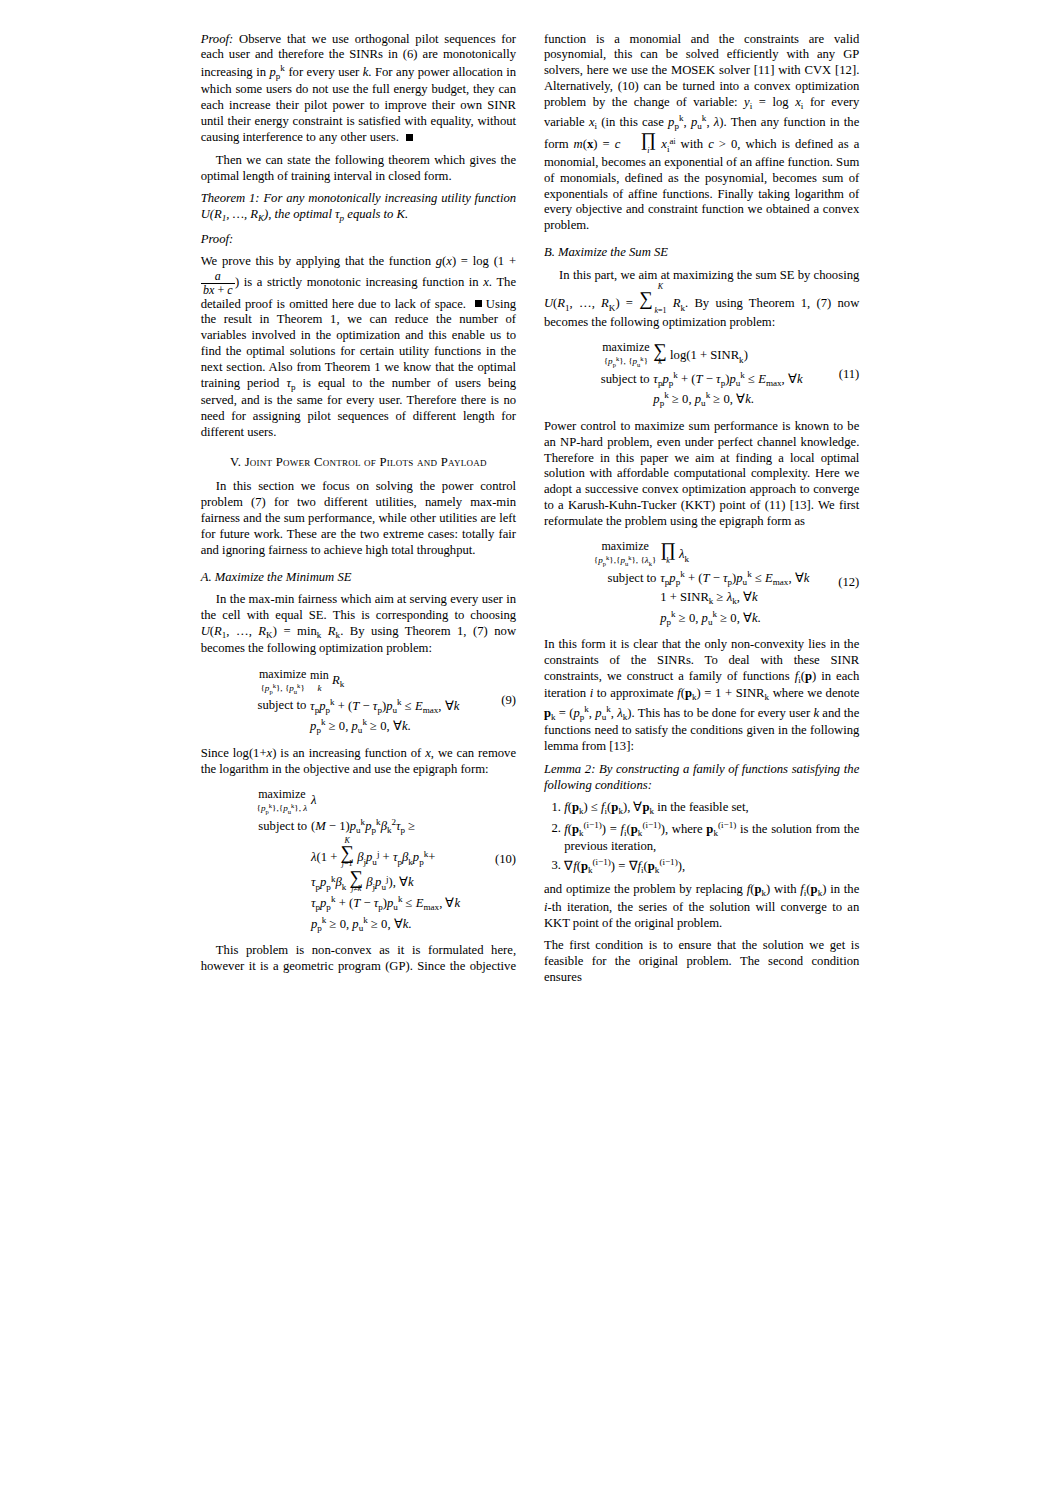Proof: Observe that we use orthogonal pilot sequences for each user and therefore the SINRs in (6) are monotonically increasing in ppk for every user k. For any power allocation in which some users do not use the full energy budget, they can each increase their pilot power to improve their own SINR until their energy constraint is satisfied with equality, without causing interference to any other users.
Then we can state the following theorem which gives the optimal length of training interval in closed form.
Theorem 1: For any monotonically increasing utility function U(R 1, …, RK), the optimal τp equals to K.
Proof:
We prove this by applying that the function g(x) = log (1 + abx + c) is a strictly monotonic increasing function in x. The detailed proof is omitted here due to lack of space. Using the result in Theorem 1, we can reduce the number of variables involved in the optimization and this enable us to find the optimal solutions for certain utility functions in the next section. Also from Theorem 1 we know that the optimal training period τp is equal to the number of users being served, and is the same for every user. Therefore there is no need for assigning pilot sequences of different length for different users.
V. Joint Power Control of Pilots and Payload
In this section we focus on solving the power control problem (7) for two different utilities, namely max-min fairness and the sum performance, while other utilities are left for future work. These are the two extreme cases: totally fair and ignoring fairness to achieve high total throughput.
A. Maximize the Minimum SE
In the max-min fairness which aim at serving every user in the cell with equal SE. This is corresponding to choosing U(R 1, …, RK) = mink Rk. By using Theorem 1, (7) now becomes the following optimization problem:
| maximize { p p k }, { p u k } | min k R k |
| subject to | τ p p p k + ( T − τ p ) p u k ≤ E max , ∀ k |
| | p p k ≥ 0, p u k ≥ 0, ∀ k . |
(9)
Since log(1+x) is an increasing function of x, we can remove the logarithm in the objective and use the epigraph form:
| maximize { p p k },{ p u k }, λ | λ |
| subject to | ( M − 1) p u k p p k β k 2 τ p ≥ |
| | λ (1 + K ∑ j =1 β j p u j + τ p β k p p k + |
| | τ p p p k β k ∑ j ≠ k β j p u j ), ∀ k |
| | τ p p p k + ( T − τ p ) p u k ≤ E max , ∀ k |
| | p p k ≥ 0, p u k ≥ 0, ∀ k . |
(10)
This problem is non-convex as it is formulated here, however it is a geometric program (GP). Since the objective function is a monomial and the constraints are valid posynomial, this can be solved efficiently with any GP solvers, here we use the MOSEK solver [11] with CVX [12]. Alternatively, (10) can be turned into a convex optimization problem by the change of variable: yi = log xi for every variable xi (in this case ppk, puk, λ). Then any function in the form m(x) = c ∏i xiai with c > 0, which is defined as a monomial, becomes an exponential of an affine function. Sum of monomials, defined as the posynomial, becomes sum of exponentials of affine functions. Finally taking logarithm of every objective and constraint function we obtained a convex problem.
B. Maximize the Sum SE
In this part, we aim at maximizing the sum SE by choosing U(R 1, …, RK) = K∑k=1 Rk. By using Theorem 1, (7) now becomes the following optimization problem:
| maximize { p p k }, { p u k } | ∑ k log(1 + SINR k ) |
| subject to | τ p p p k + ( T − τ p ) p u k ≤ E max , ∀ k |
| | p p k ≥ 0, p u k ≥ 0, ∀ k . |
(11)
Power control to maximize sum performance is known to be an NP-hard problem, even under perfect channel knowledge. Therefore in this paper we aim at finding a local optimal solution with affordable computational complexity. Here we adopt a successive convex optimization approach to converge to a Karush-Kuhn-Tucker (KKT) point of (11) [13]. We first reformulate the problem using the epigraph form as
| maximize { p p k },{ p u k }, { λ k } | ∏ k λ k |
| subject to | τ p p p k + ( T − τ p ) p u k ≤ E max , ∀ k |
| | 1 + SINR k ≥ λ k , ∀ k |
| | p p k ≥ 0, p u k ≥ 0, ∀ k . |
(12)
In this form it is clear that the only non-convexity lies in the constraints of the SINRs. To deal with these SINR constraints, we construct a family of functions fi(p) in each iteration i to approximate f(pk) = 1 + SINRk where we denote pk = (ppk, puk, λk). This has to be done for every user k and the functions need to satisfy the conditions given in the following lemma from [13]:
Lemma 2: By constructing a family of functions satisfying the following conditions:
f(pk) ≤ fi(pk), ∀pk in the feasible set,
f(pk(i−1)) = fi(pk(i−1)), where pk(i−1) is the solution from the previous iteration,
∇f(pk(i−1)) = ∇fi(pk(i−1)),
and optimize the problem by replacing f(pk) with fi(pk) in the i-th iteration, the series of the solution will converge to an KKT point of the original problem.
The first condition is to ensure that the solution we get is feasible for the original problem. The second condition ensures